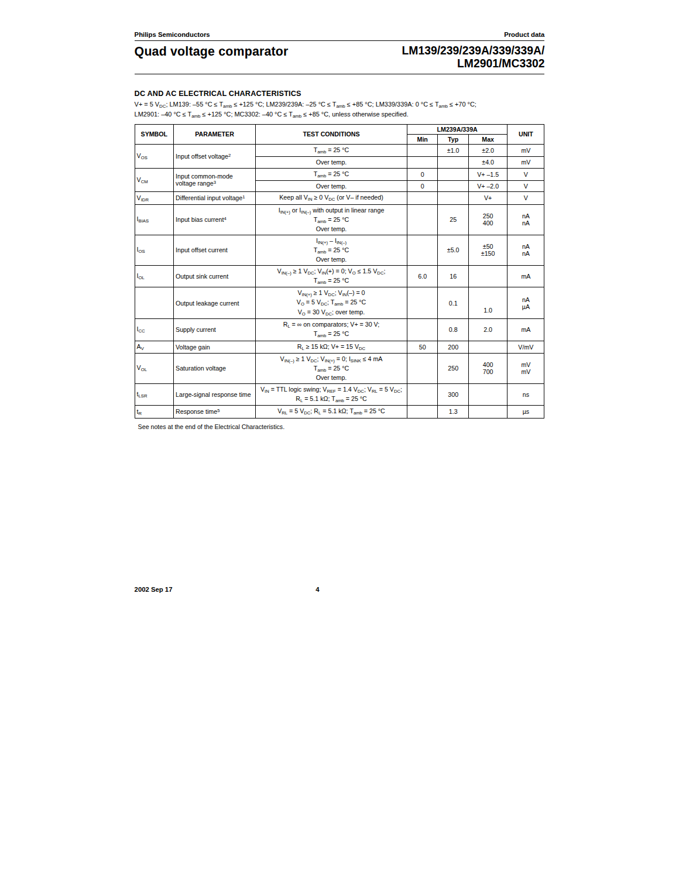Philips Semiconductors
Product data
Quad voltage comparator
LM139/239/239A/339/339A/
LM2901/MC3302
DC AND AC ELECTRICAL CHARACTERISTICS
V+ = 5 VDC; LM139: –55 °C ≤ Tamb ≤ +125 °C; LM239/239A: –25 °C ≤ Tamb ≤ +85 °C; LM339/339A: 0 °C ≤ Tamb ≤ +70 °C;
LM2901: –40 °C ≤ Tamb ≤ +125 °C; MC3302: –40 °C ≤ Tamb ≤ +85 °C, unless otherwise specified.
| SYMBOL | PARAMETER | TEST CONDITIONS | LM239A/339A | UNIT |
| --- | --- | --- | --- | --- |
| Min | Typ | Max |
| V OS | Input offset voltage 2 | T amb = 25 °C | | ±1.0 | ±2.0 | mV |
| Over temp. | | | ±4.0 | mV |
| V CM | Input common-mode voltage range 3 | T amb = 25 °C | 0 | | V+ –1.5 | V |
| Over temp. | 0 | | V+ –2.0 | V |
| V IDR | Differential input voltage 1 | Keep all V IN ≥ 0 V DC (or V– if needed) | | | V+ | V |
| I BIAS | Input bias current 4 | I IN(+) or I IN(–) with output in linear range T amb = 25 °C Over temp. | | 25 | 250 400 | nA nA |
| I OS | Input offset current | I IN(+) – I IN(–) T amb = 25 °C Over temp. | | ±5.0 | ±50 ±150 | nA nA |
| I OL | Output sink current | V IN(–) ≥ 1 V DC ; V IN (+) = 0; V O ≤ 1.5 V DC ; T amb = 25 °C | 6.0 | 16 | | mA |
| | Output leakage current | V IN(+) ≥ 1 V DC ; V IN (–) = 0 V O = 5 V DC ; T amb = 25 °C V O = 30 V DC ; over temp. | | 0.1 | 1.0 | nA µA |
| I CC | Supply current | R L = ∞ on comparators; V+ = 30 V; T amb = 25 °C | | 0.8 | 2.0 | mA |
| A V | Voltage gain | R L ≥ 15 kΩ; V+ = 15 V DC | 50 | 200 | | V/mV |
| V OL | Saturation voltage | V IN(–) ≥ 1 V DC ; V IN(+) = 0; I SINK ≤ 4 mA T amb = 25 °C Over temp. | | 250 | 400 700 | mV mV |
| t LSR | Large-signal response time | V IN = TTL logic swing; V REF = 1.4 V DC ; V RL = 5 V DC ; R L = 5.1 kΩ; T amb = 25 °C | | 300 | | ns |
| t R | Response time 5 | V RL = 5 V DC ; R L = 5.1 kΩ; T amb = 25 °C | | 1.3 | | µs |
See notes at the end of the Electrical Characteristics.
2002 Sep 17 4